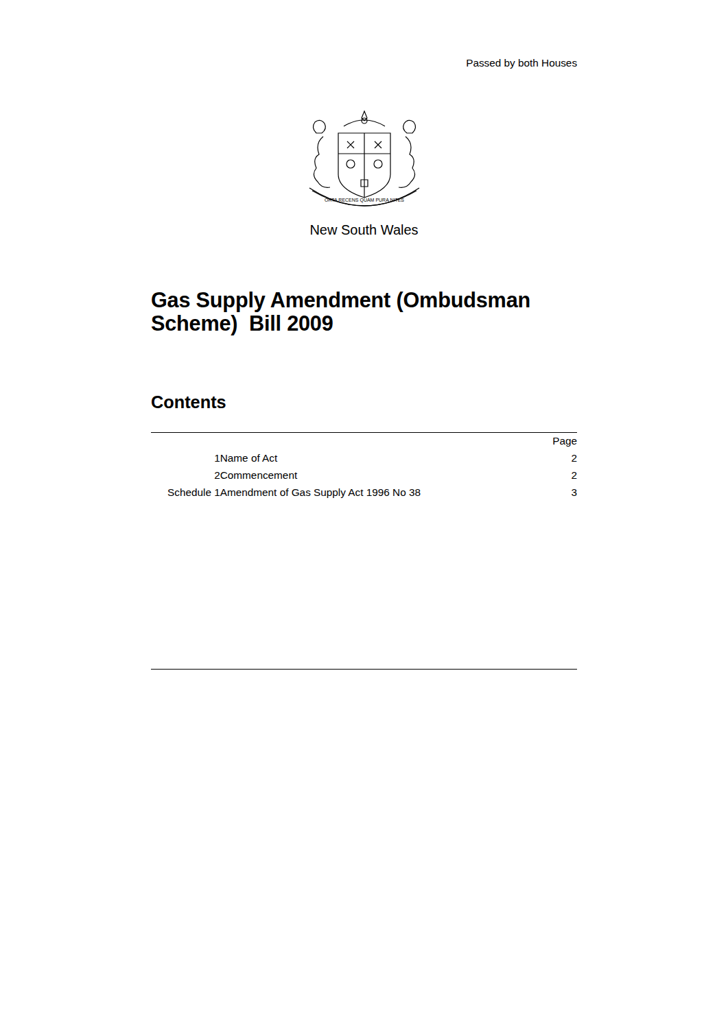Passed by both Houses
New South Wales
Gas Supply Amendment (Ombudsman Scheme) Bill 2009
Contents
| | | Page |
| 1 | Name of Act | 2 |
| 2 | Commencement | 2 |
| Schedule 1 | Amendment of Gas Supply Act 1996 No 38 | 3 |